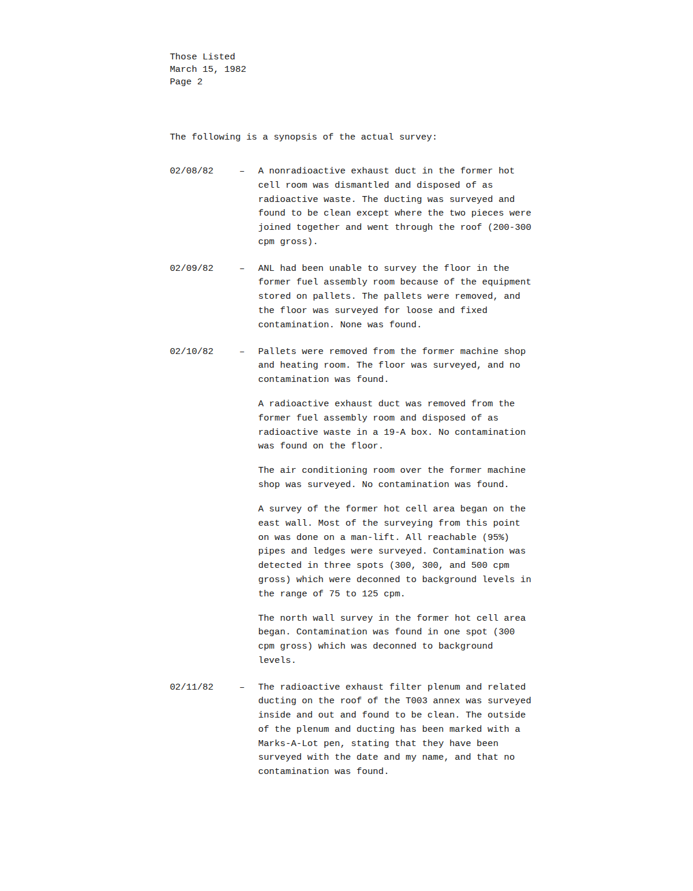Those Listed
March 15, 1982
Page 2
The following is a synopsis of the actual survey:
02/08/82
A nonradioactive exhaust duct in the former hot cell room was dismantled and disposed of as radioactive waste. The ducting was surveyed and found to be clean except where the two pieces were joined together and went through the roof (200-300 cpm gross).
02/09/82
ANL had been unable to survey the floor in the former fuel assembly room because of the equipment stored on pallets. The pallets were removed, and the floor was surveyed for loose and fixed contamination. None was found.
02/10/82
Pallets were removed from the former machine shop and heating room. The floor was surveyed, and no contamination was found.
A radioactive exhaust duct was removed from the former fuel assembly room and disposed of as radioactive waste in a 19-A box. No contamination was found on the floor.
The air conditioning room over the former machine shop was surveyed. No contamination was found.
A survey of the former hot cell area began on the east wall. Most of the surveying from this point on was done on a man-lift. All reachable (95%) pipes and ledges were surveyed. Contamination was detected in three spots (300, 300, and 500 cpm gross) which were deconned to background levels in the range of 75 to 125 cpm.
The north wall survey in the former hot cell area began. Contamination was found in one spot (300 cpm gross) which was deconned to background levels.
02/11/82
The radioactive exhaust filter plenum and related ducting on the roof of the T003 annex was surveyed inside and out and found to be clean. The outside of the plenum and ducting has been marked with a Marks-A-Lot pen, stating that they have been surveyed with the date and my name, and that no contamination was found.